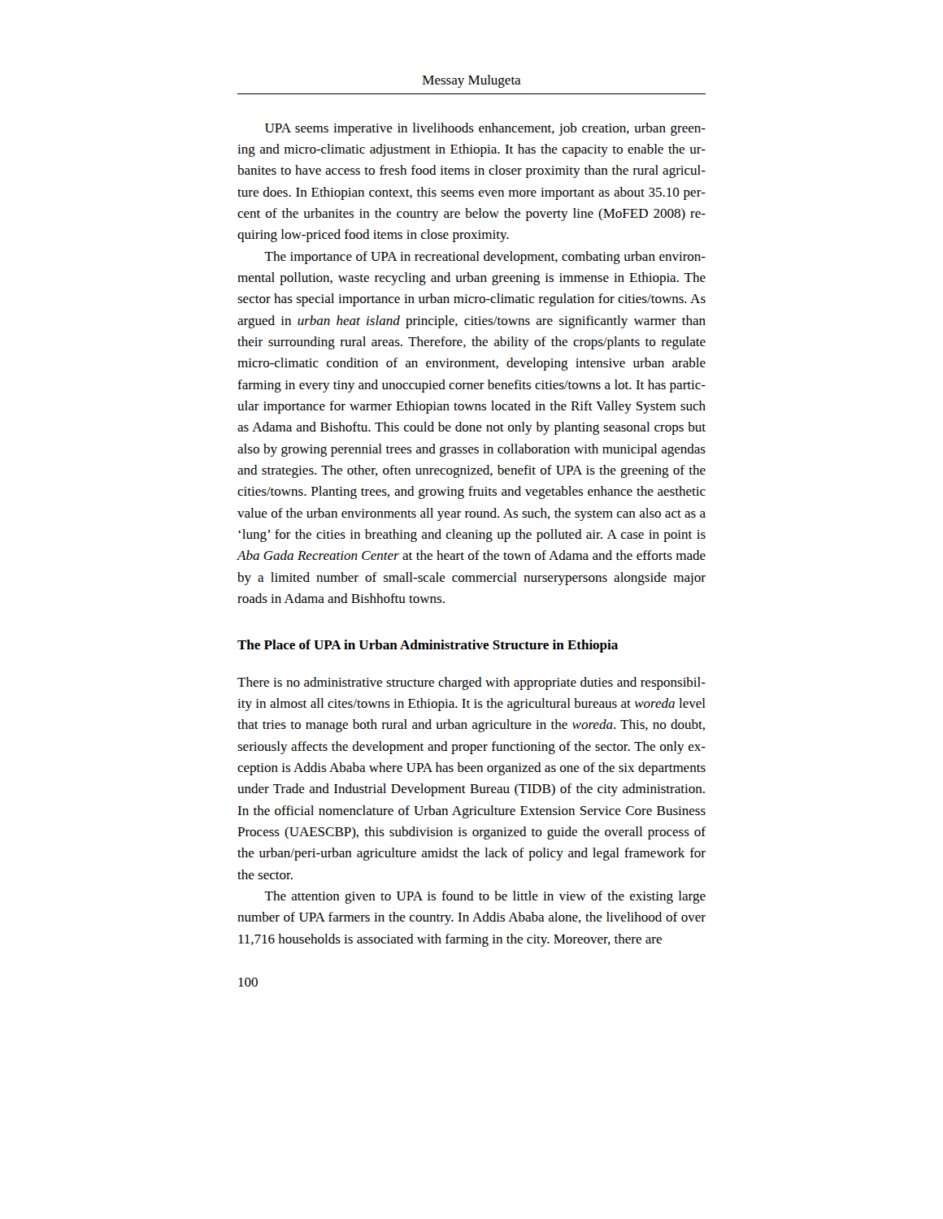Messay Mulugeta
UPA seems imperative in livelihoods enhancement, job creation, urban greening and micro-climatic adjustment in Ethiopia. It has the capacity to enable the urbanites to have access to fresh food items in closer proximity than the rural agriculture does. In Ethiopian context, this seems even more important as about 35.10 percent of the urbanites in the country are below the poverty line (MoFED 2008) requiring low-priced food items in close proximity.
The importance of UPA in recreational development, combating urban environmental pollution, waste recycling and urban greening is immense in Ethiopia. The sector has special importance in urban micro-climatic regulation for cities/towns. As argued in urban heat island principle, cities/towns are significantly warmer than their surrounding rural areas. Therefore, the ability of the crops/plants to regulate micro-climatic condition of an environment, developing intensive urban arable farming in every tiny and unoccupied corner benefits cities/towns a lot. It has particular importance for warmer Ethiopian towns located in the Rift Valley System such as Adama and Bishoftu. This could be done not only by planting seasonal crops but also by growing perennial trees and grasses in collaboration with municipal agendas and strategies. The other, often unrecognized, benefit of UPA is the greening of the cities/towns. Planting trees, and growing fruits and vegetables enhance the aesthetic value of the urban environments all year round. As such, the system can also act as a ‘lung’ for the cities in breathing and cleaning up the polluted air. A case in point is Aba Gada Recreation Center at the heart of the town of Adama and the efforts made by a limited number of small-scale commercial nurserypersons alongside major roads in Adama and Bishhoftu towns.
The Place of UPA in Urban Administrative Structure in Ethiopia
There is no administrative structure charged with appropriate duties and responsibility in almost all cites/towns in Ethiopia. It is the agricultural bureaus at woreda level that tries to manage both rural and urban agriculture in the woreda. This, no doubt, seriously affects the development and proper functioning of the sector. The only exception is Addis Ababa where UPA has been organized as one of the six departments under Trade and Industrial Development Bureau (TIDB) of the city administration. In the official nomenclature of Urban Agriculture Extension Service Core Business Process (UAESCBP), this subdivision is organized to guide the overall process of the urban/peri-urban agriculture amidst the lack of policy and legal framework for the sector.
The attention given to UPA is found to be little in view of the existing large number of UPA farmers in the country. In Addis Ababa alone, the livelihood of over 11,716 households is associated with farming in the city. Moreover, there are
100